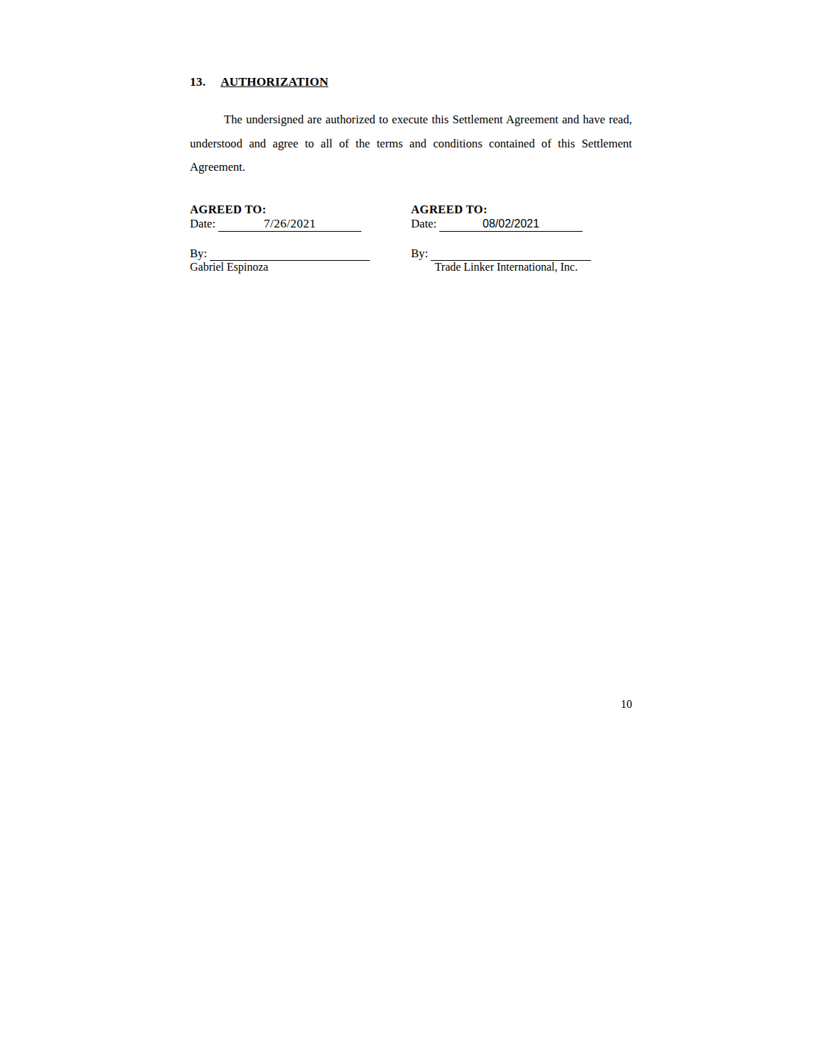13. AUTHORIZATION
The undersigned are authorized to execute this Settlement Agreement and have read, understood and agree to all of the terms and conditions contained of this Settlement Agreement.
| AGREED TO: | AGREED TO: |
| Date: 7/26/2021 | Date: 08/02/2021 |
| By: | By: |
| Gabriel Espinoza | Trade Linker International, Inc. |
10